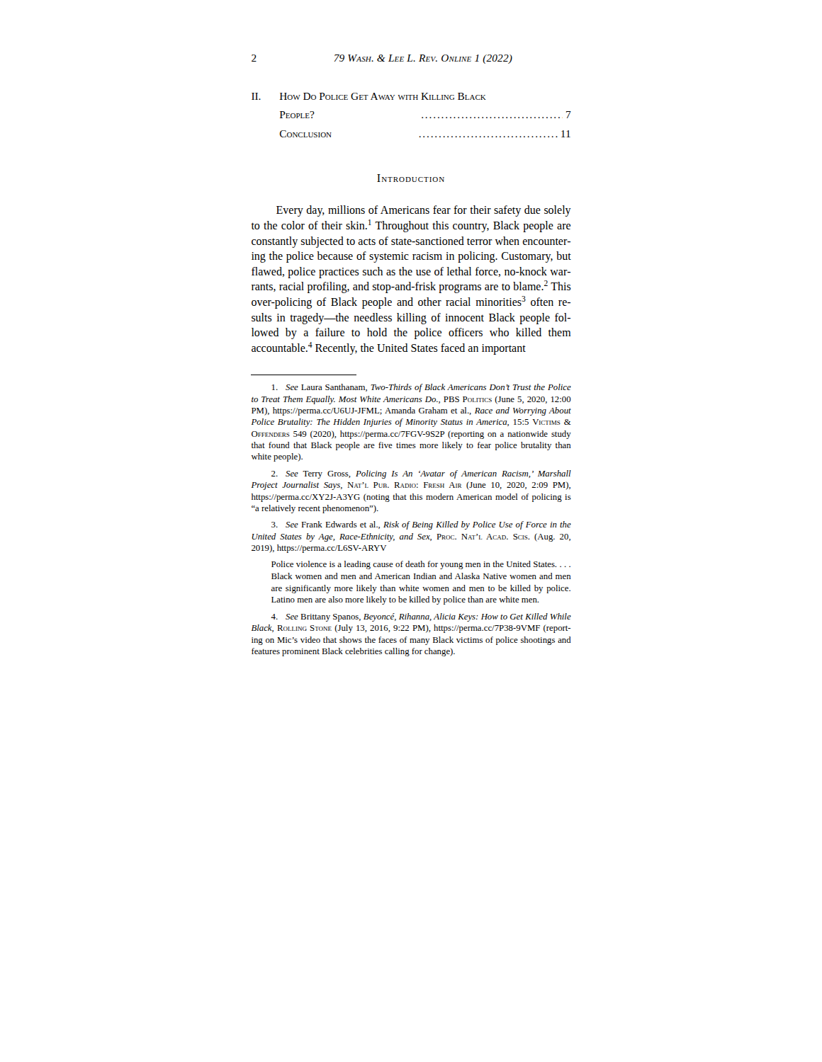2
79 Wash. & Lee L. Rev. Online 1 (2022)
II. How Do Police Get Away with Killing Black
People? ....................................................................... 7
Conclusion ......................................................................... 11
Introduction
Every day, millions of Americans fear for their safety due solely to the color of their skin.1 Throughout this country, Black people are constantly subjected to acts of state-sanctioned terror when encountering the police because of systemic racism in policing. Customary, but flawed, police practices such as the use of lethal force, no-knock warrants, racial profiling, and stop-and-frisk programs are to blame.2 This over-policing of Black people and other racial minorities3 often results in tragedy—the needless killing of innocent Black people followed by a failure to hold the police officers who killed them accountable.4 Recently, the United States faced an important
1. See Laura Santhanam, Two-Thirds of Black Americans Don’t Trust the Police to Treat Them Equally. Most White Americans Do., PBS Politics (June 5, 2020, 12:00 PM), https://perma.cc/U6UJ-JFML; Amanda Graham et al., Race and Worrying About Police Brutality: The Hidden Injuries of Minority Status in America, 15:5 Victims & Offenders 549 (2020), https://perma.cc/7FGV-9S2P (reporting on a nationwide study that found that Black people are five times more likely to fear police brutality than white people).
2. See Terry Gross, Policing Is An ‘Avatar of American Racism,’ Marshall Project Journalist Says, Nat’l Pub. Radio: Fresh Air (June 10, 2020, 2:09 PM), https://perma.cc/XY2J-A3YG (noting that this modern American model of policing is “a relatively recent phenomenon”).
3. See Frank Edwards et al., Risk of Being Killed by Police Use of Force in the United States by Age, Race-Ethnicity, and Sex, Proc. Nat’l Acad. Scis. (Aug. 20, 2019), https://perma.cc/L6SV-ARYV
Police violence is a leading cause of death for young men in the United States. . . . Black women and men and American Indian and Alaska Native women and men are significantly more likely than white women and men to be killed by police. Latino men are also more likely to be killed by police than are white men.
4. See Brittany Spanos, Beyoncé, Rihanna, Alicia Keys: How to Get Killed While Black, Rolling Stone (July 13, 2016, 9:22 PM), https://perma.cc/7P38-9VMF (reporting on Mic’s video that shows the faces of many Black victims of police shootings and features prominent Black celebrities calling for change).